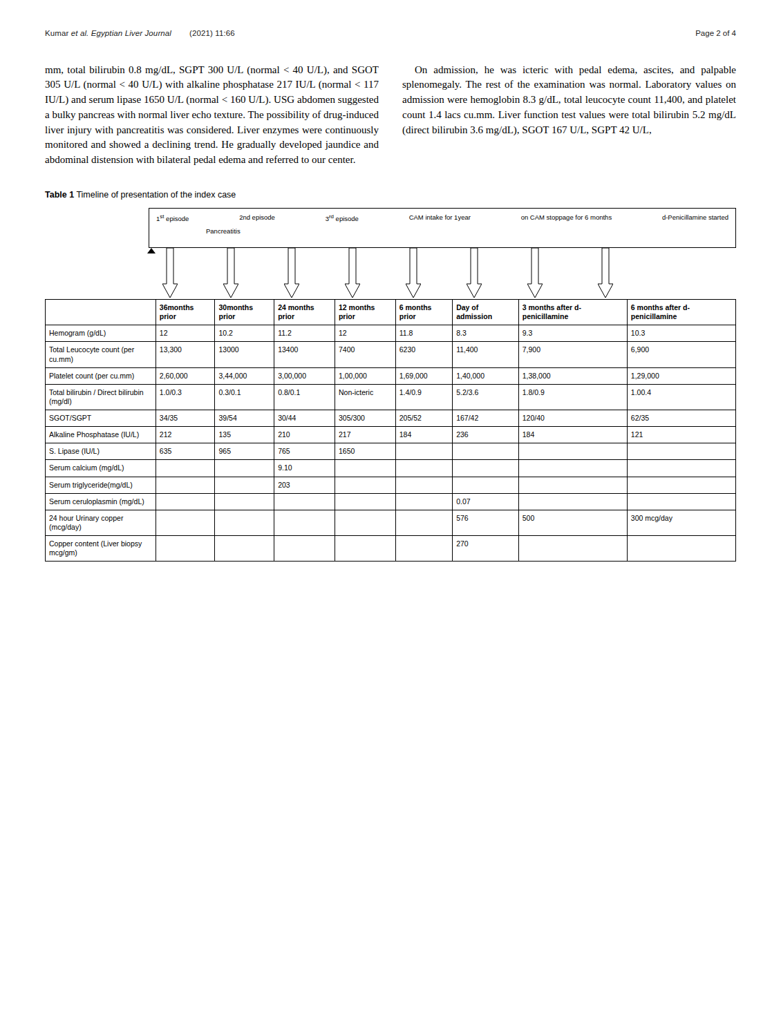Kumar et al. Egyptian Liver Journal(2021) 11:66
Page 2 of 4
mm, total bilirubin 0.8 mg/dL, SGPT 300 U/L (normal < 40 U/L), and SGOT 305 U/L (normal < 40 U/L) with alkaline phosphatase 217 IU/L (normal < 117 IU/L) and serum lipase 1650 U/L (normal < 160 U/L). USG abdomen suggested a bulky pancreas with normal liver echo texture. The possibility of drug-induced liver injury with pancreatitis was considered. Liver enzymes were continuously monitored and showed a declining trend. He gradually developed jaundice and abdominal distension with bilateral pedal edema and referred to our center.
On admission, he was icteric with pedal edema, ascites, and palpable splenomegaly. The rest of the examination was normal. Laboratory values on admission were hemoglobin 8.3 g/dL, total leucocyte count 11,400, and platelet count 1.4 lacs cu.mm. Liver function test values were total bilirubin 5.2 mg/dL (direct bilirubin 3.6 mg/dL), SGOT 167 U/L, SGPT 42 U/L,
Table 1 Timeline of presentation of the index case
1st episode 2nd episode 3rd episode CAM intake for 1year on CAM stoppage for 6 months d-Penicillamine started
Pancreatitis
| | 36months prior | 30months prior | 24 months prior | 12 months prior | 6 months prior | Day of admission | 3 months after d-penicillamine | 6 months after d-penicillamine |
| --- | --- | --- | --- | --- | --- | --- | --- | --- |
| Hemogram (g/dL) | 12 | 10.2 | 11.2 | 12 | 11.8 | 8.3 | 9.3 | 10.3 |
| Total Leucocyte count (per cu.mm) | 13,300 | 13000 | 13400 | 7400 | 6230 | 11,400 | 7,900 | 6,900 |
| Platelet count (per cu.mm) | 2,60,000 | 3,44,000 | 3,00,000 | 1,00,000 | 1,69,000 | 1,40,000 | 1,38,000 | 1,29,000 |
| Total bilirubin / Direct bilirubin (mg/dl) | 1.0/0.3 | 0.3/0.1 | 0.8/0.1 | Non-icteric | 1.4/0.9 | 5.2/3.6 | 1.8/0.9 | 1.00.4 |
| SGOT/SGPT | 34/35 | 39/54 | 30/44 | 305/300 | 205/52 | 167/42 | 120/40 | 62/35 |
| Alkaline Phosphatase (IU/L) | 212 | 135 | 210 | 217 | 184 | 236 | 184 | 121 |
| S. Lipase (IU/L) | 635 | 965 | 765 | 1650 | | | | |
| Serum calcium (mg/dL) | | | 9.10 | | | | | |
| Serum triglyceride(mg/dL) | | | 203 | | | | | |
| Serum ceruloplasmin (mg/dL) | | | | | | 0.07 | | |
| 24 hour Urinary copper (mcg/day) | | | | | | 576 | 500 | 300 mcg/day |
| Copper content (Liver biopsy mcg/gm) | | | | | | 270 | | |